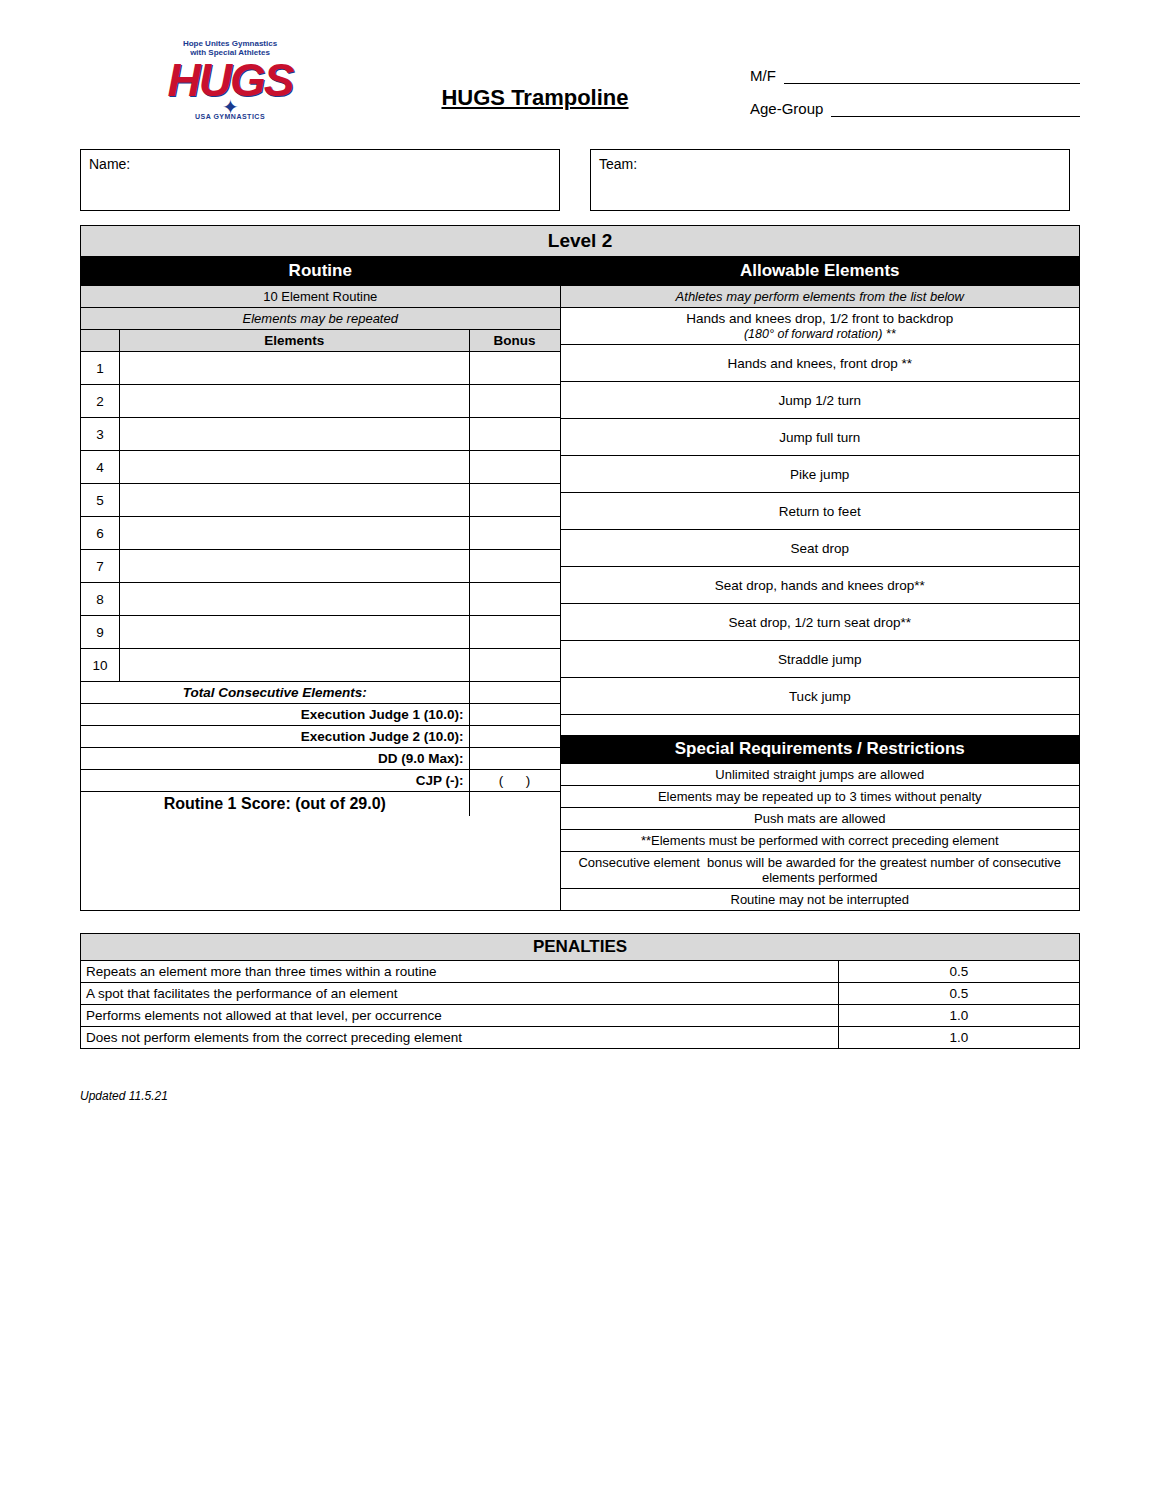Hope Unites Gymnastics
with Special Athletes
HUGS
✦
USA GYMNASTICS
HUGS Trampoline
M/F
Age-Group
Name:
Team:
Level 2
| / Routine / / 10 Element Routine / / Elements may be repeated / / / Elements / Bonus / / 1 / / / / 2 / / / / 3 / / / / 4 / / / / 5 / / / / 6 / / / / 7 / / / / 8 / / / / 9 / / / / 10 / / / / Total Consecutive Elements: / / / Execution Judge 1 (10.0): / / / Execution Judge 2 (10.0): / / / DD (9.0 Max): / / / CJP (-): / ( ) / / Routine 1 Score: (out of 29.0) / / | / Allowable Elements / / Athletes may perform elements from the list below / / Hands and knees drop, 1/2 front to backdrop (180° of forward rotation) ** / / Hands and knees, front drop ** / / Jump 1/2 turn / / Jump full turn / / Pike jump / / Return to feet / / Seat drop / / Seat drop, hands and knees drop** / / Seat drop, 1/2 turn seat drop** / / Straddle jump / / Tuck jump / / Special Requirements / Restrictions / / Unlimited straight jumps are allowed / / Elements may be repeated up to 3 times without penalty / / Push mats are allowed / / **Elements must be performed with correct preceding element / / Consecutive element bonus will be awarded for the greatest number of consecutive elements performed / / Routine may not be interrupted / |
| PENALTIES |
| Repeats an element more than three times within a routine | 0.5 |
| A spot that facilitates the performance of an element | 0.5 |
| Performs elements not allowed at that level, per occurrence | 1.0 |
| Does not perform elements from the correct preceding element | 1.0 |
Updated 11.5.21